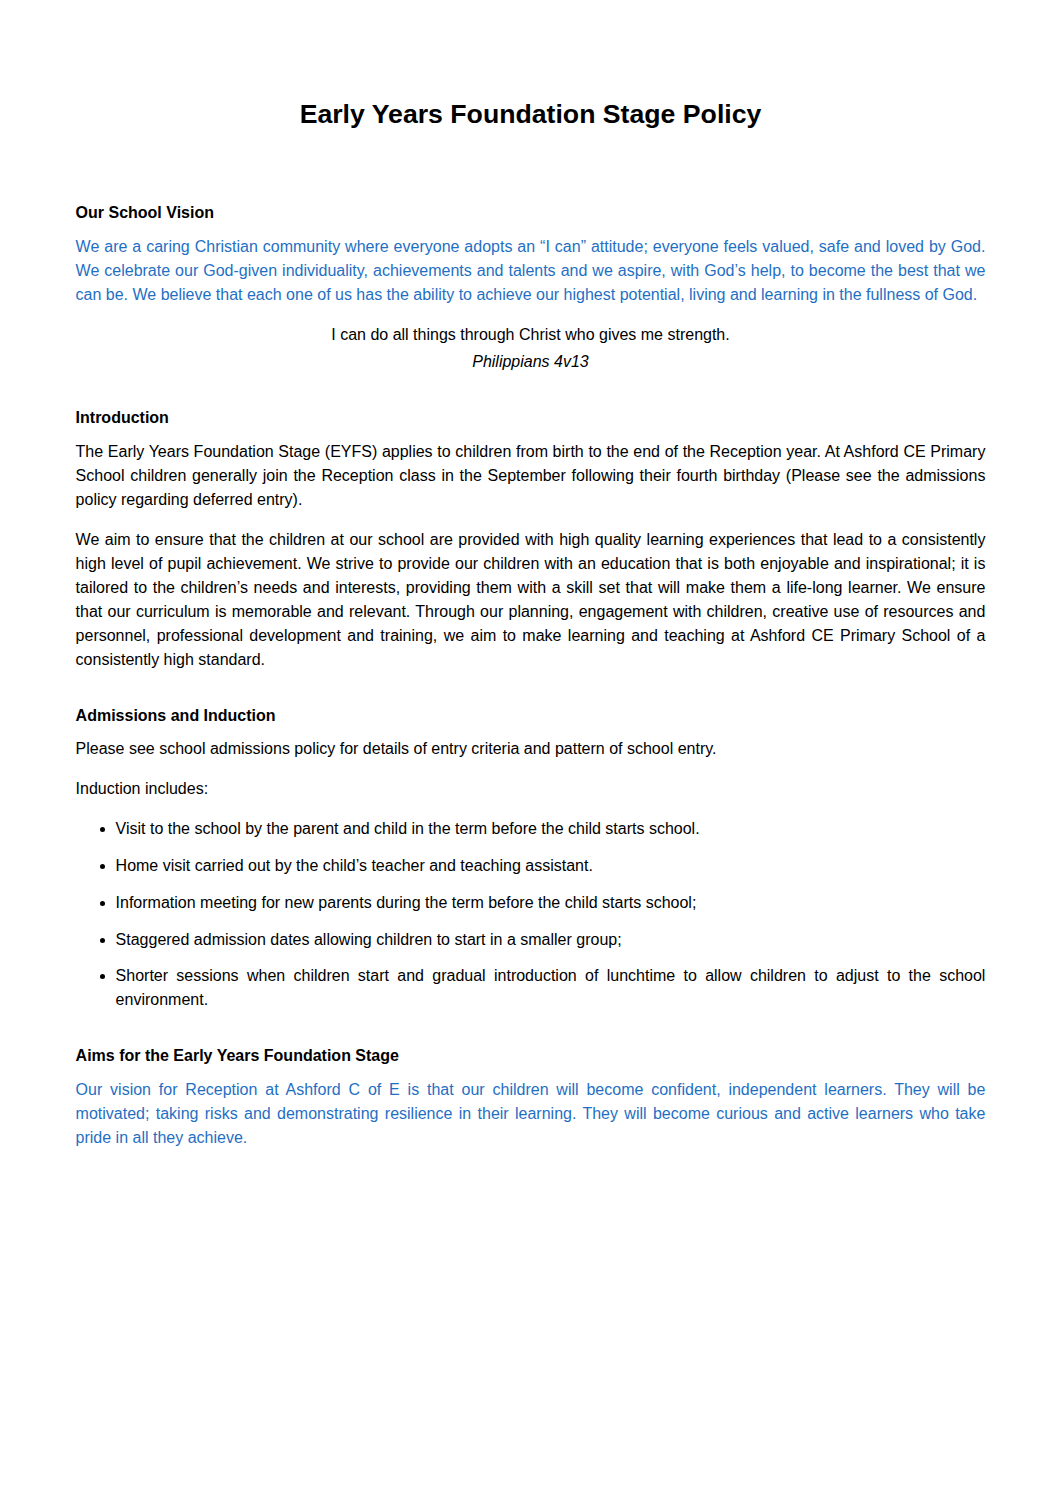Early Years Foundation Stage Policy
Our School Vision
We are a caring Christian community where everyone adopts an “I can” attitude; everyone feels valued, safe and loved by God. We celebrate our God-given individuality, achievements and talents and we aspire, with God’s help, to become the best that we can be. We believe that each one of us has the ability to achieve our highest potential, living and learning in the fullness of God.
I can do all things through Christ who gives me strength.
Philippians 4v13
Introduction
The Early Years Foundation Stage (EYFS) applies to children from birth to the end of the Reception year. At Ashford CE Primary School children generally join the Reception class in the September following their fourth birthday (Please see the admissions policy regarding deferred entry).
We aim to ensure that the children at our school are provided with high quality learning experiences that lead to a consistently high level of pupil achievement. We strive to provide our children with an education that is both enjoyable and inspirational; it is tailored to the children’s needs and interests, providing them with a skill set that will make them a life-long learner. We ensure that our curriculum is memorable and relevant. Through our planning, engagement with children, creative use of resources and personnel, professional development and training, we aim to make learning and teaching at Ashford CE Primary School of a consistently high standard.
Admissions and Induction
Please see school admissions policy for details of entry criteria and pattern of school entry.
Induction includes:
Visit to the school by the parent and child in the term before the child starts school.
Home visit carried out by the child’s teacher and teaching assistant.
Information meeting for new parents during the term before the child starts school;
Staggered admission dates allowing children to start in a smaller group;
Shorter sessions when children start and gradual introduction of lunchtime to allow children to adjust to the school environment.
Aims for the Early Years Foundation Stage
Our vision for Reception at Ashford C of E is that our children will become confident, independent learners. They will be motivated; taking risks and demonstrating resilience in their learning. They will become curious and active learners who take pride in all they achieve.